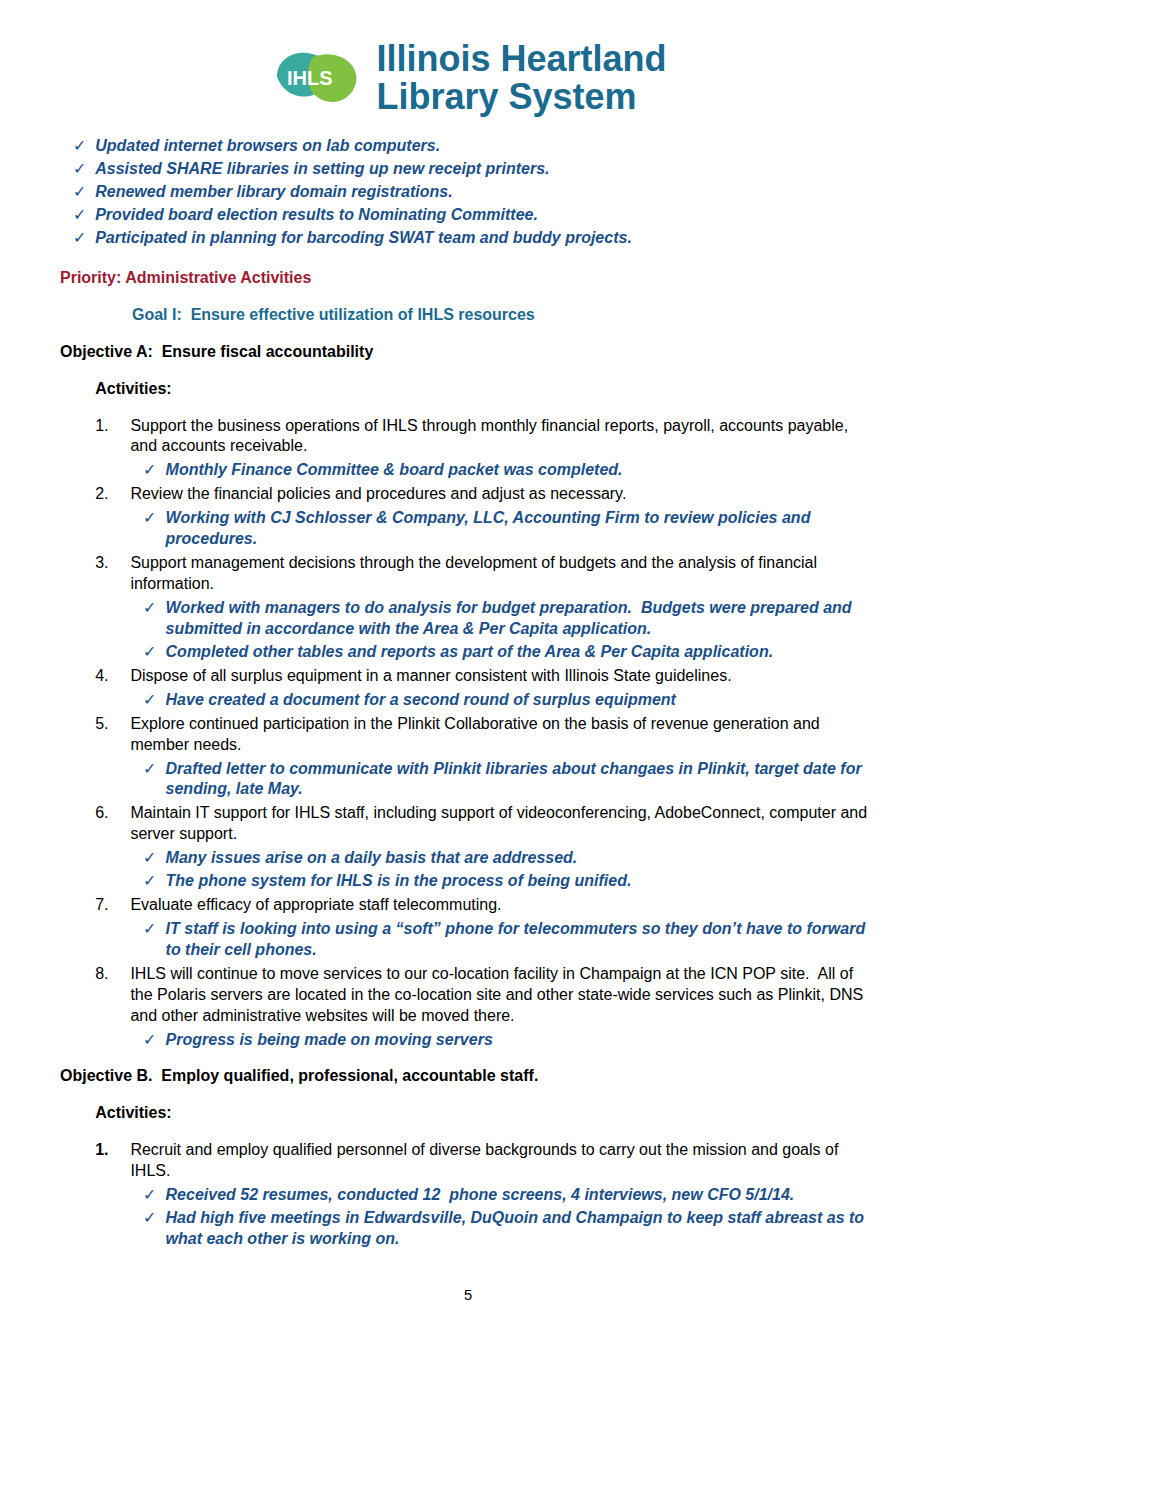IHLS
Illinois Heartland
Library System
Updated internet browsers on lab computers.
Assisted SHARE libraries in setting up new receipt printers.
Renewed member library domain registrations.
Provided board election results to Nominating Committee.
Participated in planning for barcoding SWAT team and buddy projects.
Priority: Administrative Activities
Goal I: Ensure effective utilization of IHLS resources
Objective A: Ensure fiscal accountability
Activities:
Support the business operations of IHLS through monthly financial reports, payroll, accounts payable, and accounts receivable.
Monthly Finance Committee & board packet was completed.
Review the financial policies and procedures and adjust as necessary.
Working with CJ Schlosser & Company, LLC, Accounting Firm to review policies and procedures.
Support management decisions through the development of budgets and the analysis of financial information.
Worked with managers to do analysis for budget preparation. Budgets were prepared and submitted in accordance with the Area & Per Capita application.
Completed other tables and reports as part of the Area & Per Capita application.
Dispose of all surplus equipment in a manner consistent with Illinois State guidelines.
Have created a document for a second round of surplus equipment
Explore continued participation in the Plinkit Collaborative on the basis of revenue generation and member needs.
Drafted letter to communicate with Plinkit libraries about changaes in Plinkit, target date for sending, late May.
Maintain IT support for IHLS staff, including support of videoconferencing, AdobeConnect, computer and server support.
Many issues arise on a daily basis that are addressed.
The phone system for IHLS is in the process of being unified.
Evaluate efficacy of appropriate staff telecommuting.
IT staff is looking into using a “soft” phone for telecommuters so they don’t have to forward to their cell phones.
IHLS will continue to move services to our co-location facility in Champaign at the ICN POP site. All of the Polaris servers are located in the co-location site and other state-wide services such as Plinkit, DNS and other administrative websites will be moved there.
Progress is being made on moving servers
Objective B. Employ qualified, professional, accountable staff.
Activities:
Recruit and employ qualified personnel of diverse backgrounds to carry out the mission and goals of IHLS.
Received 52 resumes, conducted 12 phone screens, 4 interviews, new CFO 5/1/14.
Had high five meetings in Edwardsville, DuQuoin and Champaign to keep staff abreast as to what each other is working on.
5